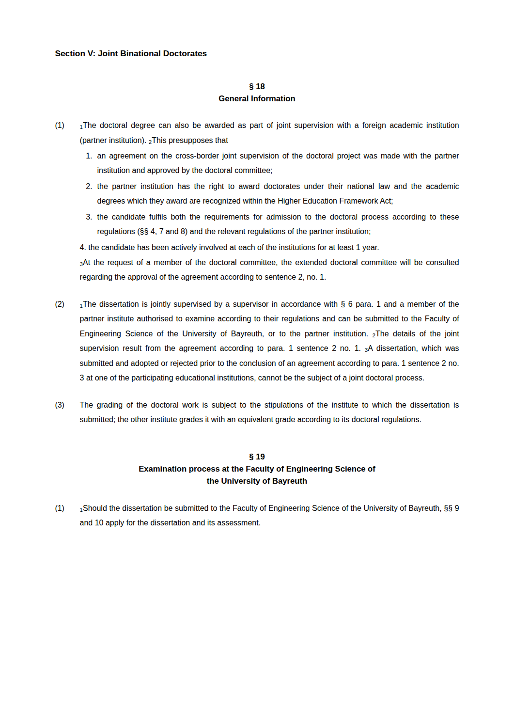Section V: Joint Binational Doctorates
§ 18
General Information
(1)
1The doctoral degree can also be awarded as part of joint supervision with a foreign academic institution (partner institution). 2This presupposes that
an agreement on the cross-border joint supervision of the doctoral project was made with the partner institution and approved by the doctoral committee;
the partner institution has the right to award doctorates under their national law and the academic degrees which they award are recognized within the Higher Education Framework Act;
the candidate fulfils both the requirements for admission to the doctoral process according to these regulations (§§ 4, 7 and 8) and the relevant regulations of the partner institution;
4. the candidate has been actively involved at each of the institutions for at least 1 year.
3At the request of a member of the doctoral committee, the extended doctoral committee will be consulted regarding the approval of the agreement according to sentence 2, no. 1.
(2)
1The dissertation is jointly supervised by a supervisor in accordance with § 6 para. 1 and a member of the partner institute authorised to examine according to their regulations and can be submitted to the Faculty of Engineering Science of the University of Bayreuth, or to the partner institution. 2The details of the joint supervision result from the agreement according to para. 1 sentence 2 no. 1. 3A dissertation, which was submitted and adopted or rejected prior to the conclusion of an agreement according to para. 1 sentence 2 no. 3 at one of the participating educational institutions, cannot be the subject of a joint doctoral process.
(3)
The grading of the doctoral work is subject to the stipulations of the institute to which the dissertation is submitted; the other institute grades it with an equivalent grade according to its doctoral regulations.
§ 19
Examination process at the Faculty of Engineering Science of
the University of Bayreuth
(1)
1Should the dissertation be submitted to the Faculty of Engineering Science of the University of Bayreuth, §§ 9 and 10 apply for the dissertation and its assessment.